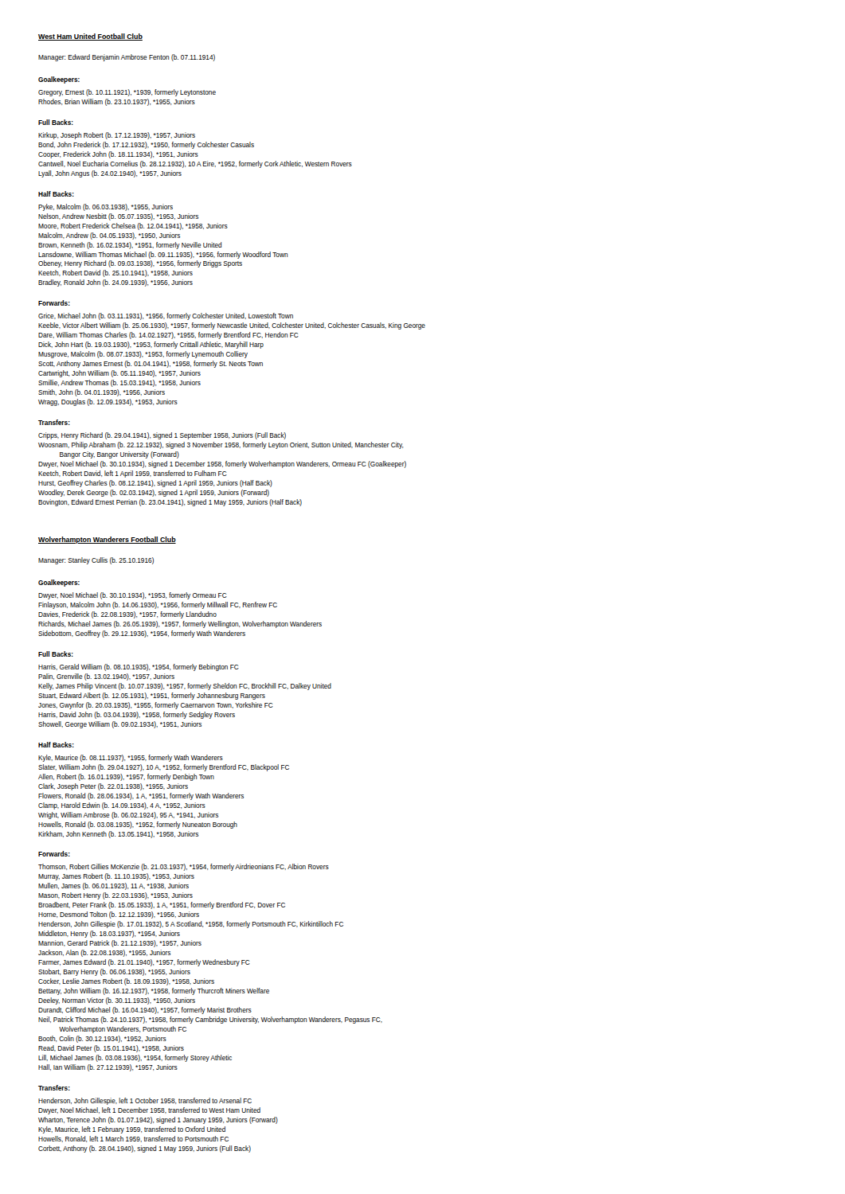West Ham United Football Club
Manager: Edward Benjamin Ambrose Fenton (b. 07.11.1914)
Goalkeepers:
Gregory, Ernest (b. 10.11.1921), *1939, formerly Leytonstone
Rhodes, Brian William (b. 23.10.1937), *1955, Juniors
Full Backs:
Kirkup, Joseph Robert (b. 17.12.1939), *1957, Juniors
Bond, John Frederick (b. 17.12.1932), *1950, formerly Colchester Casuals
Cooper, Frederick John (b. 18.11.1934), *1951, Juniors
Cantwell, Noel Eucharia Cornelius (b. 28.12.1932), 10 A Eire, *1952, formerly Cork Athletic, Western Rovers
Lyall, John Angus (b. 24.02.1940), *1957, Juniors
Half Backs:
Pyke, Malcolm (b. 06.03.1938), *1955, Juniors
Nelson, Andrew Nesbitt (b. 05.07.1935), *1953, Juniors
Moore, Robert Frederick Chelsea (b. 12.04.1941), *1958, Juniors
Malcolm, Andrew (b. 04.05.1933), *1950, Juniors
Brown, Kenneth (b. 16.02.1934), *1951, formerly Neville United
Lansdowne, William Thomas Michael (b. 09.11.1935), *1956, formerly Woodford Town
Obeney, Henry Richard (b. 09.03.1938), *1956, formerly Briggs Sports
Keetch, Robert David (b. 25.10.1941), *1958, Juniors
Bradley, Ronald John (b. 24.09.1939), *1956, Juniors
Forwards:
Grice, Michael John (b. 03.11.1931), *1956, formerly Colchester United, Lowestoft Town
Keeble, Victor Albert William (b. 25.06.1930), *1957, formerly Newcastle United, Colchester United, Colchester Casuals, King George
Dare, William Thomas Charles (b. 14.02.1927), *1955, formerly Brentford FC, Hendon FC
Dick, John Hart (b. 19.03.1930), *1953, formerly Crittall Athletic, Maryhill Harp
Musgrove, Malcolm (b. 08.07.1933), *1953, formerly Lynemouth Colliery
Scott, Anthony James Ernest (b. 01.04.1941), *1958, formerly St. Neots Town
Cartwright, John William (b. 05.11.1940), *1957, Juniors
Smillie, Andrew Thomas (b. 15.03.1941), *1958, Juniors
Smith, John (b. 04.01.1939), *1956, Juniors
Wragg, Douglas (b. 12.09.1934), *1953, Juniors
Transfers:
Cripps, Henry Richard (b. 29.04.1941), signed 1 September 1958, Juniors (Full Back)
Woosnam, Philip Abraham (b. 22.12.1932), signed 3 November 1958, formerly Leyton Orient, Sutton United, Manchester City, Bangor City, Bangor University (Forward) Dwyer, Noel Michael (b. 30.10.1934), signed 1 December 1958, fomerly Wolverhampton Wanderers, Ormeau FC (Goalkeeper)
Keetch, Robert David, left 1 April 1959, transferred to Fulham FC
Hurst, Geoffrey Charles (b. 08.12.1941), signed 1 April 1959, Juniors (Half Back)
Woodley, Derek George (b. 02.03.1942), signed 1 April 1959, Juniors (Forward)
Bovington, Edward Ernest Perrian (b. 23.04.1941), signed 1 May 1959, Juniors (Half Back)
Wolverhampton Wanderers Football Club
Manager: Stanley Cullis (b. 25.10.1916)
Goalkeepers:
Dwyer, Noel Michael (b. 30.10.1934), *1953, fomerly Ormeau FC
Finlayson, Malcolm John (b. 14.06.1930), *1956, formerly Millwall FC, Renfrew FC
Davies, Frederick (b. 22.08.1939), *1957, formerly Llandudno
Richards, Michael James (b. 26.05.1939), *1957, formerly Wellington, Wolverhampton Wanderers
Sidebottom, Geoffrey (b. 29.12.1936), *1954, formerly Wath Wanderers
Full Backs:
Harris, Gerald William (b. 08.10.1935), *1954, formerly Bebington FC
Palin, Grenville (b. 13.02.1940), *1957, Juniors
Kelly, James Philip Vincent (b. 10.07.1939), *1957, formerly Sheldon FC, Brockhill FC, Dalkey United
Stuart, Edward Albert (b. 12.05.1931), *1951, formerly Johannesburg Rangers
Jones, Gwynfor (b. 20.03.1935), *1955, formerly Caernarvon Town, Yorkshire FC
Harris, David John (b. 03.04.1939), *1958, formerly Sedgley Rovers
Showell, George William (b. 09.02.1934), *1951, Juniors
Half Backs:
Kyle, Maurice (b. 08.11.1937), *1955, formerly Wath Wanderers
Slater, William John (b. 29.04.1927), 10 A, *1952, formerly Brentford FC, Blackpool FC
Allen, Robert (b. 16.01.1939), *1957, formerly Denbigh Town
Clark, Joseph Peter (b. 22.01.1938), *1955, Juniors
Flowers, Ronald (b. 28.06.1934), 1 A, *1951, formerly Wath Wanderers
Clamp, Harold Edwin (b. 14.09.1934), 4 A, *1952, Juniors
Wright, William Ambrose (b. 06.02.1924), 95 A, *1941, Juniors
Howells, Ronald (b. 03.08.1935), *1952, formerly Nuneaton Borough
Kirkham, John Kenneth (b. 13.05.1941), *1958, Juniors
Forwards:
Thomson, Robert Gillies McKenzie (b. 21.03.1937), *1954, formerly Airdrieonians FC, Albion Rovers
Murray, James Robert (b. 11.10.1935), *1953, Juniors
Mullen, James (b. 06.01.1923), 11 A, *1938, Juniors
Mason, Robert Henry (b. 22.03.1936), *1953, Juniors
Broadbent, Peter Frank (b. 15.05.1933), 1 A, *1951, formerly Brentford FC, Dover FC
Horne, Desmond Tolton (b. 12.12.1939), *1956, Juniors
Henderson, John Gillespie (b. 17.01.1932), 5 A Scotland, *1958, formerly Portsmouth FC, Kirkintilloch FC
Middleton, Henry (b. 18.03.1937), *1954, Juniors
Mannion, Gerard Patrick (b. 21.12.1939), *1957, Juniors
Jackson, Alan (b. 22.08.1938), *1955, Juniors
Farmer, James Edward (b. 21.01.1940), *1957, formerly Wednesbury FC
Stobart, Barry Henry (b. 06.06.1938), *1955, Juniors
Cocker, Leslie James Robert (b. 18.09.1939), *1958, Juniors
Bettany, John William (b. 16.12.1937), *1958, formerly Thurcroft Miners Welfare
Deeley, Norman Victor (b. 30.11.1933), *1950, Juniors
Durandt, Clifford Michael (b. 16.04.1940), *1957, formerly Marist Brothers
Neil, Patrick Thomas (b. 24.10.1937), *1958, formerly Cambridge University, Wolverhampton Wanderers, Pegasus FC, Wolverhampton Wanderers, Portsmouth FC Booth, Colin (b. 30.12.1934), *1952, Juniors
Read, David Peter (b. 15.01.1941), *1958, Juniors
Lill, Michael James (b. 03.08.1936), *1954, formerly Storey Athletic
Hall, Ian William (b. 27.12.1939), *1957, Juniors
Transfers:
Henderson, John Gillespie, left 1 October 1958, transferred to Arsenal FC
Dwyer, Noel Michael, left 1 December 1958, transferred to West Ham United
Wharton, Terence John (b. 01.07.1942), signed 1 January 1959, Juniors (Forward)
Kyle, Maurice, left 1 February 1959, transferred to Oxford United
Howells, Ronald, left 1 March 1959, transferred to Portsmouth FC
Corbett, Anthony (b. 28.04.1940), signed 1 May 1959, Juniors (Full Back)